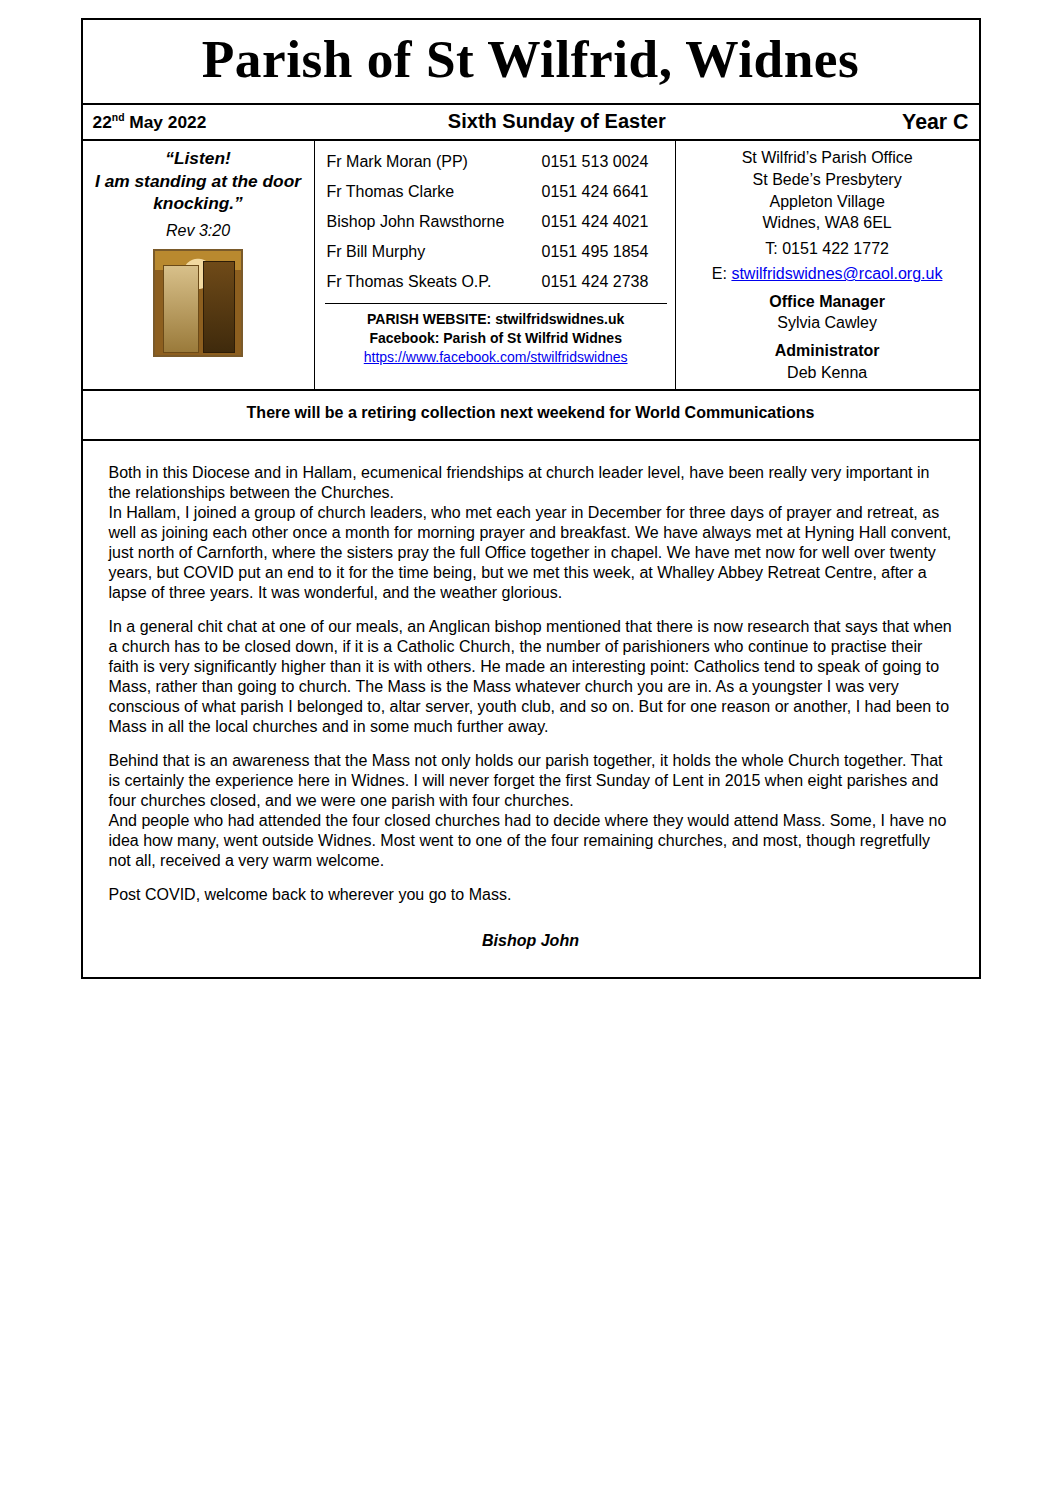Parish of St Wilfrid, Widnes
22nd May 2022
Sixth Sunday of Easter
Year C
“Listen!
I am standing at the door knocking.”
Rev 3:20
| Fr Mark Moran (PP) | 0151 513 0024 |
| Fr Thomas Clarke | 0151 424 6641 |
| Bishop John Rawsthorne | 0151 424 4021 |
| Fr Bill Murphy | 0151 495 1854 |
| Fr Thomas Skeats O.P. | 0151 424 2738 |
PARISH WEBSITE: stwilfridswidnes.uk
Facebook: Parish of St Wilfrid Widnes
https://www.facebook.com/stwilfridswidnes
St Wilfrid’s Parish Office
St Bede’s Presbytery
Appleton Village
Widnes, WA8 6EL
T: 0151 422 1772
E: stwilfridswidnes@rcaol.org.uk
Office Manager
Sylvia Cawley
Administrator
Deb Kenna
There will be a retiring collection next weekend for World Communications
Both in this Diocese and in Hallam, ecumenical friendships at church leader level, have been really very important in the relationships between the Churches.
In Hallam, I joined a group of church leaders, who met each year in December for three days of prayer and retreat, as well as joining each other once a month for morning prayer and breakfast. We have always met at Hyning Hall convent, just north of Carnforth, where the sisters pray the full Office together in chapel. We have met now for well over twenty years, but COVID put an end to it for the time being, but we met this week, at Whalley Abbey Retreat Centre, after a lapse of three years. It was wonderful, and the weather glorious.
In a general chit chat at one of our meals, an Anglican bishop mentioned that there is now research that says that when a church has to be closed down, if it is a Catholic Church, the number of parishioners who continue to practise their faith is very significantly higher than it is with others. He made an interesting point: Catholics tend to speak of going to Mass, rather than going to church. The Mass is the Mass whatever church you are in. As a youngster I was very conscious of what parish I belonged to, altar server, youth club, and so on. But for one reason or another, I had been to Mass in all the local churches and in some much further away.
Behind that is an awareness that the Mass not only holds our parish together, it holds the whole Church together. That is certainly the experience here in Widnes. I will never forget the first Sunday of Lent in 2015 when eight parishes and four churches closed, and we were one parish with four churches.
And people who had attended the four closed churches had to decide where they would attend Mass. Some, I have no idea how many, went outside Widnes. Most went to one of the four remaining churches, and most, though regretfully not all, received a very warm welcome.
Post COVID, welcome back to wherever you go to Mass.
Bishop John